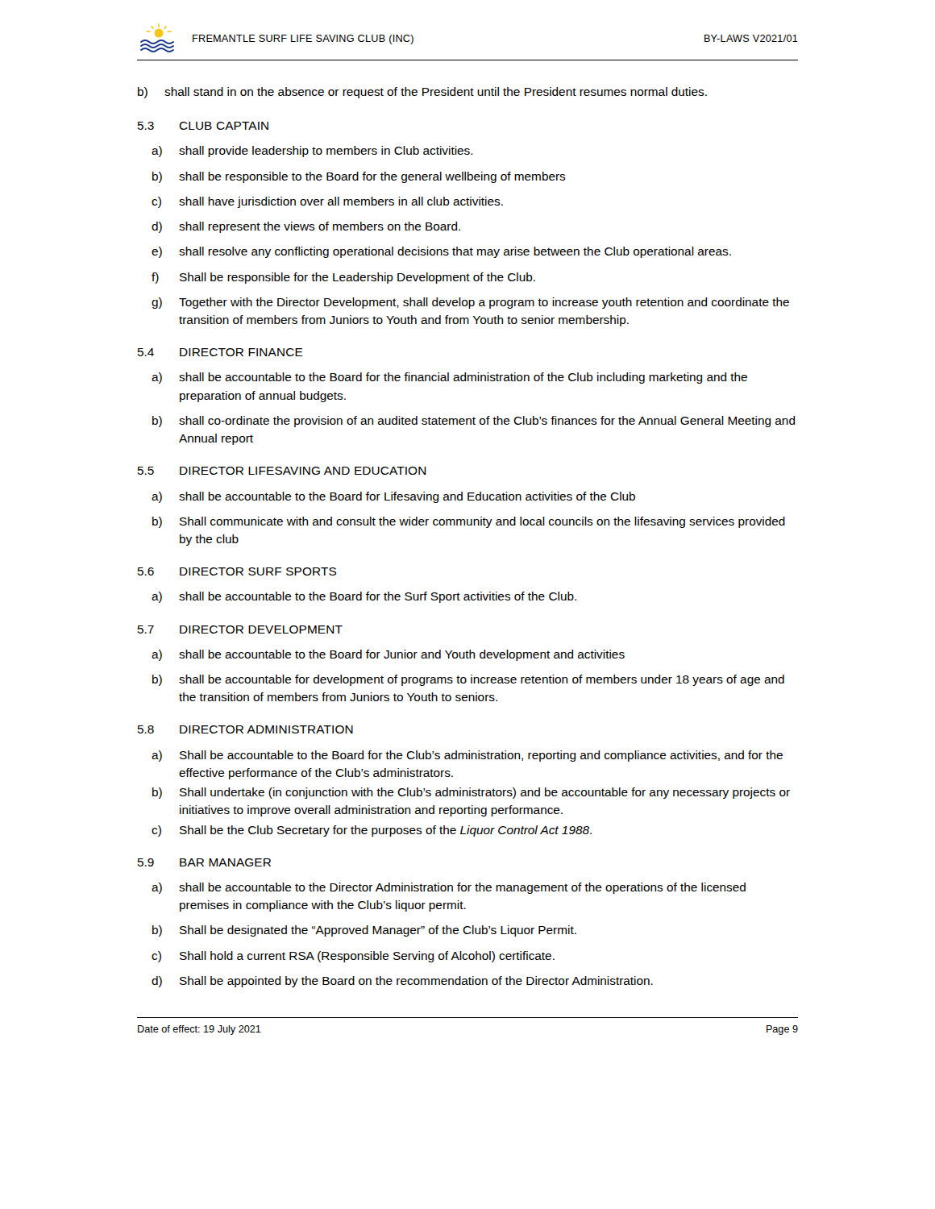Fremantle Surf Life Saving Club (Inc) By-Laws V2021/01
b) shall stand in on the absence or request of the President until the President resumes normal duties.
5.3 Club Captain
a) shall provide leadership to members in Club activities.
b) shall be responsible to the Board for the general wellbeing of members
c) shall have jurisdiction over all members in all club activities.
d) shall represent the views of members on the Board.
e) shall resolve any conflicting operational decisions that may arise between the Club operational areas.
f) Shall be responsible for the Leadership Development of the Club.
g) Together with the Director Development, shall develop a program to increase youth retention and coordinate the transition of members from Juniors to Youth and from Youth to senior membership.
5.4 Director Finance
a) shall be accountable to the Board for the financial administration of the Club including marketing and the preparation of annual budgets.
b) shall co-ordinate the provision of an audited statement of the Club’s finances for the Annual General Meeting and Annual report
5.5 Director Lifesaving and Education
a) shall be accountable to the Board for Lifesaving and Education activities of the Club
b) Shall communicate with and consult the wider community and local councils on the lifesaving services provided by the club
5.6 Director Surf Sports
a) shall be accountable to the Board for the Surf Sport activities of the Club.
5.7 Director Development
a) shall be accountable to the Board for Junior and Youth development and activities
b) shall be accountable for development of programs to increase retention of members under 18 years of age and the transition of members from Juniors to Youth to seniors.
5.8 Director Administration
a) Shall be accountable to the Board for the Club’s administration, reporting and compliance activities, and for the effective performance of the Club’s administrators.
b) Shall undertake (in conjunction with the Club’s administrators) and be accountable for any necessary projects or initiatives to improve overall administration and reporting performance.
c) Shall be the Club Secretary for the purposes of the Liquor Control Act 1988.
5.9 Bar Manager
a) shall be accountable to the Director Administration for the management of the operations of the licensed premises in compliance with the Club’s liquor permit.
b) Shall be designated the “Approved Manager” of the Club’s Liquor Permit.
c) Shall hold a current RSA (Responsible Serving of Alcohol) certificate.
d) Shall be appointed by the Board on the recommendation of the Director Administration.
Date of effect: 19 July 2021 Page 9